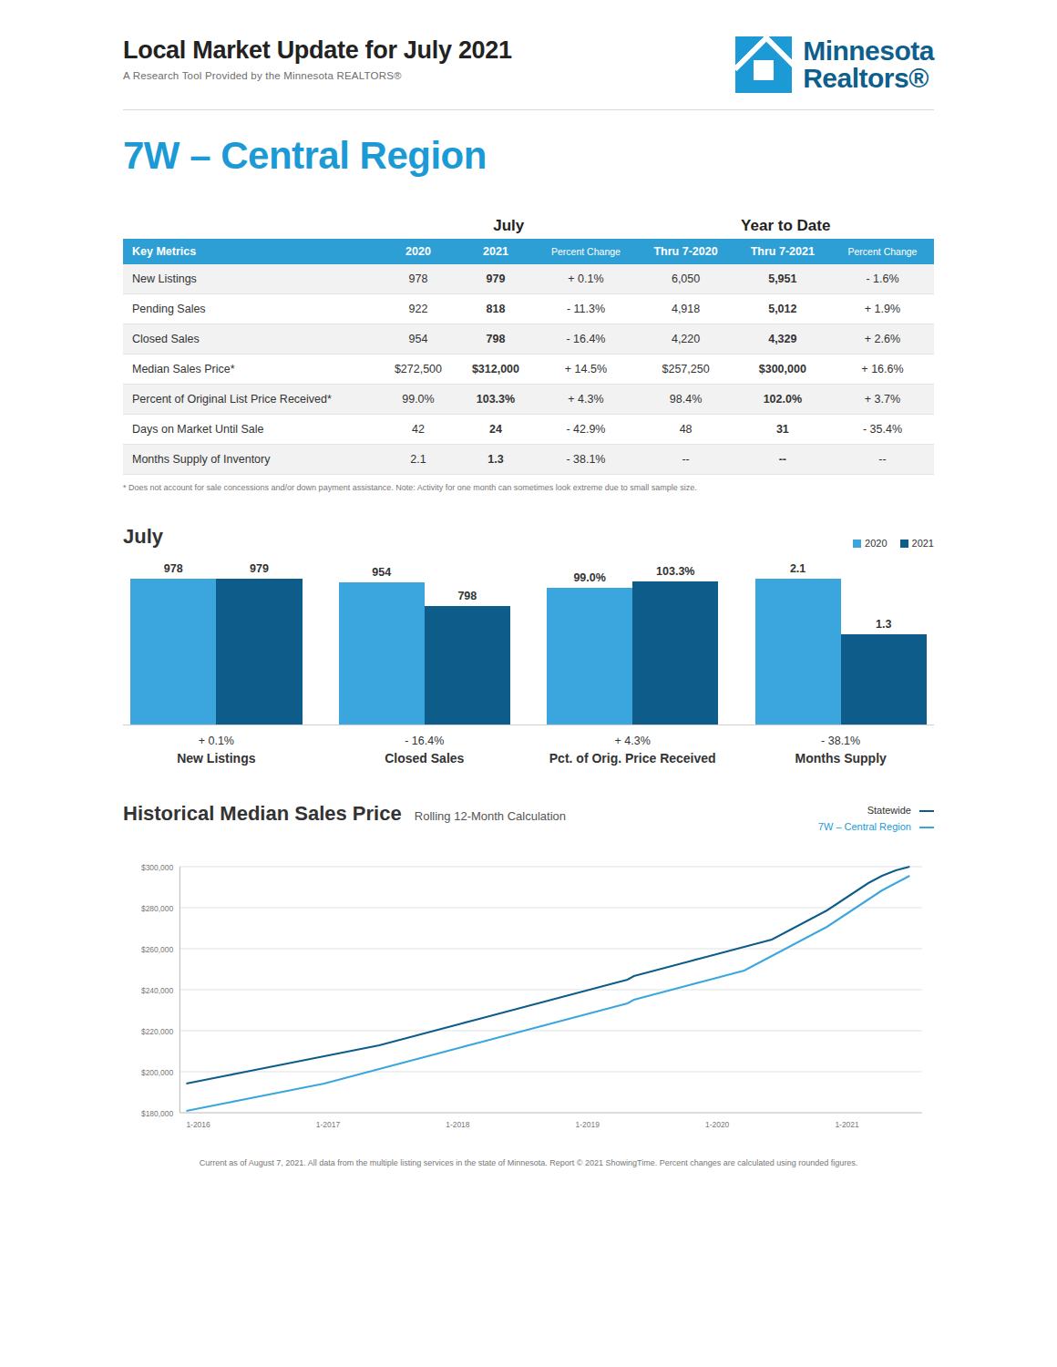Local Market Update for July 2021
A Research Tool Provided by the Minnesota REALTORS®
Minnesota Realtors®
7W – Central Region
| | July | Year to Date |
| --- | --- | --- |
| Key Metrics | 2020 | 2021 | Percent Change | Thru 7-2020 | Thru 7-2021 | Percent Change |
| New Listings | 978 | 979 | + 0.1% | 6,050 | 5,951 | - 1.6% |
| Pending Sales | 922 | 818 | - 11.3% | 4,918 | 5,012 | + 1.9% |
| Closed Sales | 954 | 798 | - 16.4% | 4,220 | 4,329 | + 2.6% |
| Median Sales Price* | $272,500 | $312,000 | + 14.5% | $257,250 | $300,000 | + 16.6% |
| Percent of Original List Price Received* | 99.0% | 103.3% | + 4.3% | 98.4% | 102.0% | + 3.7% |
| Days on Market Until Sale | 42 | 24 | - 42.9% | 48 | 31 | - 35.4% |
| Months Supply of Inventory | 2.1 | 1.3 | - 38.1% | -- | -- | -- |
* Does not account for sale concessions and/or down payment assistance. Note: Activity for one month can sometimes look extreme due to small sample size.
July
2020 2021
978
979
954
798
99.0%
103.3%
2.1
1.3
+ 0.1% New Listings
- 16.4% Closed Sales
+ 4.3% Pct. of Orig. Price Received
- 38.1% Months Supply
Historical Median Sales Price Rolling 12-Month Calculation
Statewide
7W – Central Region
$300,000 $280,000 $260,000 $240,000 $220,000 $200,000 $180,000 1-2016 1-2017 1-2018 1-2019 1-2020 1-2021
Current as of August 7, 2021. All data from the multiple listing services in the state of Minnesota. Report © 2021 ShowingTime. Percent changes are calculated using rounded figures.